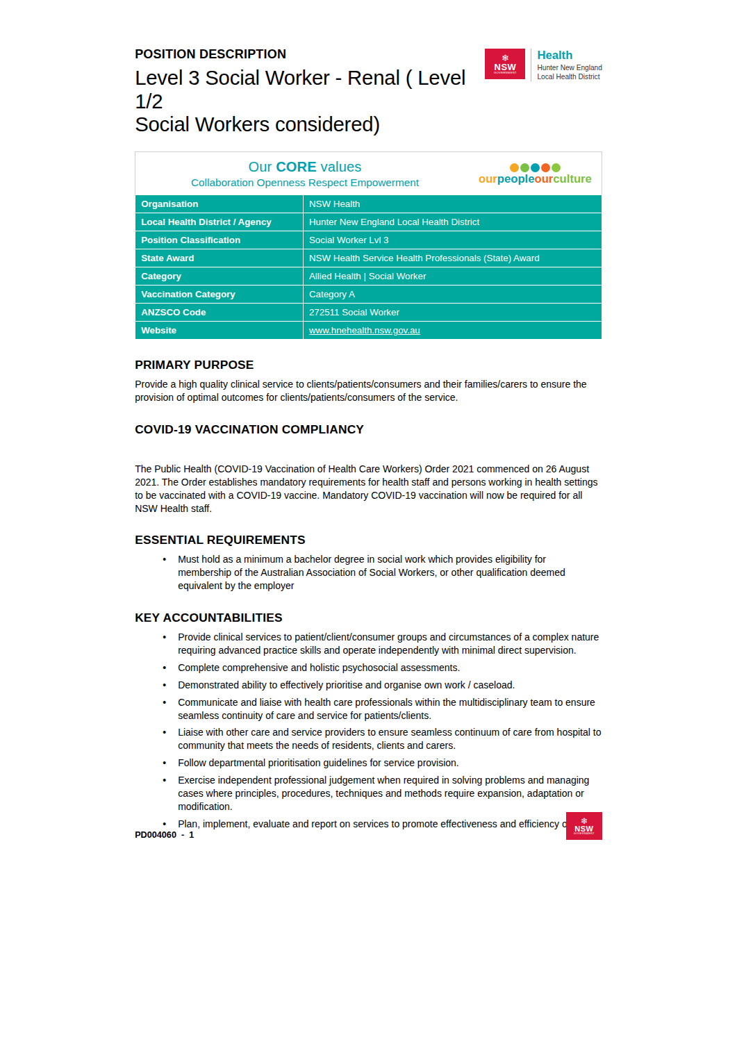POSITION DESCRIPTION
Level 3 Social Worker - Renal ( Level 1/2
Social Workers considered)
❄
NSW
GOVERNMENT
Health Hunter New England Local Health District
Our CORE values
Collaboration Openness Respect Empowerment
our people our culture
| Organisation | NSW Health |
| Local Health District / Agency | Hunter New England Local Health District |
| Position Classification | Social Worker Lvl 3 |
| State Award | NSW Health Service Health Professionals (State) Award |
| Category | Allied Health / Social Worker |
| Vaccination Category | Category A |
| ANZSCO Code | 272511 Social Worker |
| Website | www.hnehealth.nsw.gov.au |
PRIMARY PURPOSE
Provide a high quality clinical service to clients/patients/consumers and their families/carers to ensure the provision of optimal outcomes for clients/patients/consumers of the service.
COVID-19 VACCINATION COMPLIANCY
The Public Health (COVID-19 Vaccination of Health Care Workers) Order 2021 commenced on 26 August 2021. The Order establishes mandatory requirements for health staff and persons working in health settings to be vaccinated with a COVID-19 vaccine. Mandatory COVID-19 vaccination will now be required for all NSW Health staff.
ESSENTIAL REQUIREMENTS
Must hold as a minimum a bachelor degree in social work which provides eligibility for membership of the Australian Association of Social Workers, or other qualification deemed equivalent by the employer
KEY ACCOUNTABILITIES
Provide clinical services to patient/client/consumer groups and circumstances of a complex nature requiring advanced practice skills and operate independently with minimal direct supervision.
Complete comprehensive and holistic psychosocial assessments.
Demonstrated ability to effectively prioritise and organise own work / caseload.
Communicate and liaise with health care professionals within the multidisciplinary team to ensure seamless continuity of care and service for patients/clients.
Liaise with other care and service providers to ensure seamless continuum of care from hospital to community that meets the needs of residents, clients and carers.
Follow departmental prioritisation guidelines for service provision.
Exercise independent professional judgement when required in solving problems and managing cases where principles, procedures, techniques and methods require expansion, adaptation or modification.
Plan, implement, evaluate and report on services to promote effectiveness and efficiency of clinical
PD004060 - 1
❄
NSW
GOVERNMENT